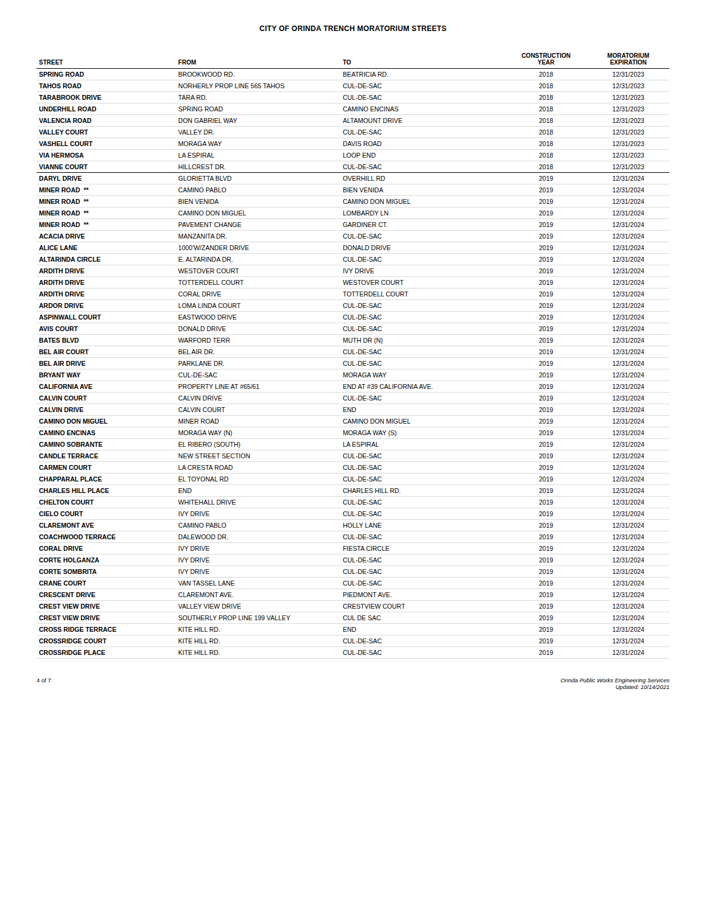CITY OF ORINDA TRENCH MORATORIUM STREETS
| STREET | FROM | TO | CONSTRUCTION YEAR | MORATORIUM EXPIRATION |
| --- | --- | --- | --- | --- |
| SPRING ROAD | BROOKWOOD RD. | BEATRICIA RD. | 2018 | 12/31/2023 |
| TAHOS ROAD | NORHERLY PROP LINE 565 TAHOS | CUL-DE-SAC | 2018 | 12/31/2023 |
| TARABROOK DRIVE | TARA RD. | CUL-DE-SAC | 2018 | 12/31/2023 |
| UNDERHILL ROAD | SPRING ROAD | CAMINO ENCINAS | 2018 | 12/31/2023 |
| VALENCIA ROAD | DON GABRIEL WAY | ALTAMOUNT DRIVE | 2018 | 12/31/2023 |
| VALLEY COURT | VALLEY DR. | CUL-DE-SAC | 2018 | 12/31/2023 |
| VASHELL COURT | MORAGA WAY | DAVIS ROAD | 2018 | 12/31/2023 |
| VIA HERMOSA | LA ESPIRAL | LOOP END | 2018 | 12/31/2023 |
| VIANNE COURT | HILLCREST DR. | CUL-DE-SAC | 2018 | 12/31/2023 |
| DARYL DRIVE | GLORIETTA BLVD | OVERHILL RD | 2019 | 12/31/2024 |
| MINER ROAD ** | CAMINO PABLO | BIEN VENIDA | 2019 | 12/31/2024 |
| MINER ROAD ** | BIEN VENIDA | CAMINO DON MIGUEL | 2019 | 12/31/2024 |
| MINER ROAD ** | CAMINO DON MIGUEL | LOMBARDY LN | 2019 | 12/31/2024 |
| MINER ROAD ** | PAVEMENT CHANGE | GARDINER CT. | 2019 | 12/31/2024 |
| ACACIA DRIVE | MANZANITA DR. | CUL-DE-SAC | 2019 | 12/31/2024 |
| ALICE LANE | 1000'W/ZANDER DRIVE | DONALD DRIVE | 2019 | 12/31/2024 |
| ALTARINDA CIRCLE | E. ALTARINDA DR. | CUL-DE-SAC | 2019 | 12/31/2024 |
| ARDITH DRIVE | WESTOVER COURT | IVY DRIVE | 2019 | 12/31/2024 |
| ARDITH DRIVE | TOTTERDELL COURT | WESTOVER COURT | 2019 | 12/31/2024 |
| ARDITH DRIVE | CORAL DRIVE | TOTTERDELL COURT | 2019 | 12/31/2024 |
| ARDOR DRIVE | LOMA LINDA COURT | CUL-DE-SAC | 2019 | 12/31/2024 |
| ASPINWALL COURT | EASTWOOD DRIVE | CUL-DE-SAC | 2019 | 12/31/2024 |
| AVIS COURT | DONALD DRIVE | CUL-DE-SAC | 2019 | 12/31/2024 |
| BATES BLVD | WARFORD TERR | MUTH DR (N) | 2019 | 12/31/2024 |
| BEL AIR COURT | BEL AIR DR. | CUL-DE-SAC | 2019 | 12/31/2024 |
| BEL AIR DRIVE | PARKLANE DR. | CUL-DE-SAC | 2019 | 12/31/2024 |
| BRYANT WAY | CUL-DE-SAC | MORAGA WAY | 2019 | 12/31/2024 |
| CALIFORNIA AVE | PROPERTY LINE AT #65/61 | END AT #39 CALIFORNIA AVE. | 2019 | 12/31/2024 |
| CALVIN COURT | CALVIN DRIVE | CUL-DE-SAC | 2019 | 12/31/2024 |
| CALVIN DRIVE | CALVIN COURT | END | 2019 | 12/31/2024 |
| CAMINO DON MIGUEL | MINER ROAD | CAMINO DON MIGUEL | 2019 | 12/31/2024 |
| CAMINO ENCINAS | MORAGA WAY (N) | MORAGA WAY (S) | 2019 | 12/31/2024 |
| CAMINO SOBRANTE | EL RIBERO (SOUTH) | LA ESPIRAL | 2019 | 12/31/2024 |
| CANDLE TERRACE | NEW STREET SECTION | CUL-DE-SAC | 2019 | 12/31/2024 |
| CARMEN COURT | LA CRESTA ROAD | CUL-DE-SAC | 2019 | 12/31/2024 |
| CHAPPARAL PLACE | EL TOYONAL RD | CUL-DE-SAC | 2019 | 12/31/2024 |
| CHARLES HILL PLACE | END | CHARLES HILL RD. | 2019 | 12/31/2024 |
| CHELTON COURT | WHITEHALL DRIVE | CUL-DE-SAC | 2019 | 12/31/2024 |
| CIELO COURT | IVY DRIVE | CUL-DE-SAC | 2019 | 12/31/2024 |
| CLAREMONT AVE | CAMINO PABLO | HOLLY LANE | 2019 | 12/31/2024 |
| COACHWOOD TERRACE | DALEWOOD DR. | CUL-DE-SAC | 2019 | 12/31/2024 |
| CORAL DRIVE | IVY DRIVE | FIESTA CIRCLE | 2019 | 12/31/2024 |
| CORTE HOLGANZA | IVY DRIVE | CUL-DE-SAC | 2019 | 12/31/2024 |
| CORTE SOMBRITA | IVY DRIVE | CUL-DE-SAC | 2019 | 12/31/2024 |
| CRANE COURT | VAN TASSEL LANE | CUL-DE-SAC | 2019 | 12/31/2024 |
| CRESCENT DRIVE | CLAREMONT AVE. | PIEDMONT AVE. | 2019 | 12/31/2024 |
| CREST VIEW DRIVE | VALLEY VIEW DRIVE | CRESTVIEW COURT | 2019 | 12/31/2024 |
| CREST VIEW DRIVE | SOUTHERLY PROP LINE 199 VALLEY | CUL DE SAC | 2019 | 12/31/2024 |
| CROSS RIDGE TERRACE | KITE HILL RD. | END | 2019 | 12/31/2024 |
| CROSSRIDGE COURT | KITE HILL RD. | CUL-DE-SAC | 2019 | 12/31/2024 |
| CROSSRIDGE PLACE | KITE HILL RD. | CUL-DE-SAC | 2019 | 12/31/2024 |
4 of 7
Orinda Public Works Engineering Services
Updated: 10/14/2021